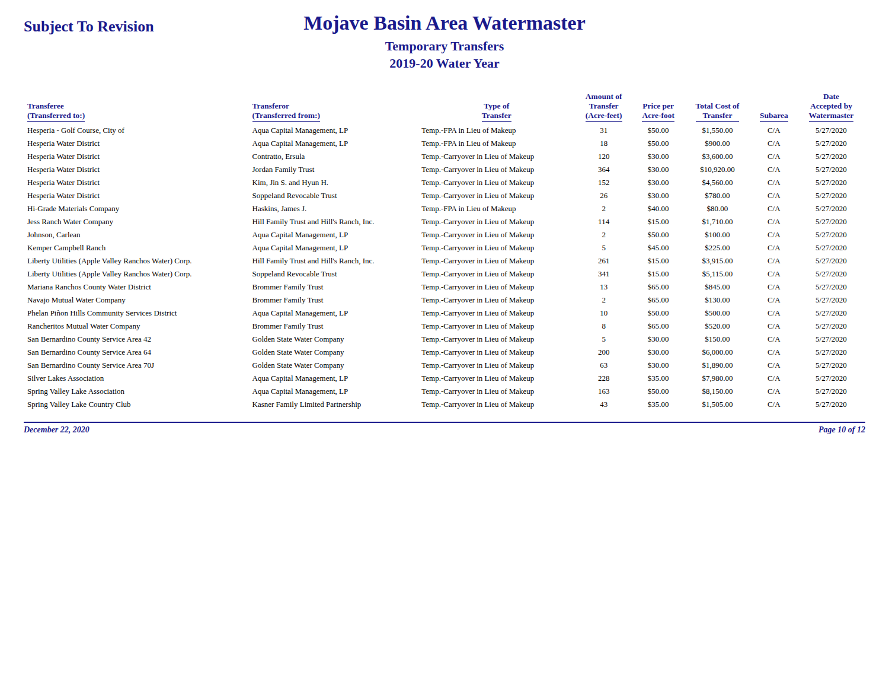Subject To Revision
Mojave Basin Area Watermaster
Temporary Transfers
2019-20 Water Year
| Transferee (Transferred to:) | Transferor (Transferred from:) | Type of Transfer | Amount of Transfer (Acre-feet) | Price per Acre-foot | Total Cost of Transfer | Subarea | Date Accepted by Watermaster |
| --- | --- | --- | --- | --- | --- | --- | --- |
| Hesperia - Golf Course, City of | Aqua Capital Management, LP | Temp.-FPA in Lieu of Makeup | 31 | $50.00 | $1,550.00 | C/A | 5/27/2020 |
| Hesperia Water District | Aqua Capital Management, LP | Temp.-FPA in Lieu of Makeup | 18 | $50.00 | $900.00 | C/A | 5/27/2020 |
| Hesperia Water District | Contratto, Ersula | Temp.-Carryover in Lieu of Makeup | 120 | $30.00 | $3,600.00 | C/A | 5/27/2020 |
| Hesperia Water District | Jordan Family Trust | Temp.-Carryover in Lieu of Makeup | 364 | $30.00 | $10,920.00 | C/A | 5/27/2020 |
| Hesperia Water District | Kim, Jin S. and Hyun H. | Temp.-Carryover in Lieu of Makeup | 152 | $30.00 | $4,560.00 | C/A | 5/27/2020 |
| Hesperia Water District | Soppeland Revocable Trust | Temp.-Carryover in Lieu of Makeup | 26 | $30.00 | $780.00 | C/A | 5/27/2020 |
| Hi-Grade Materials Company | Haskins, James J. | Temp.-FPA in Lieu of Makeup | 2 | $40.00 | $80.00 | C/A | 5/27/2020 |
| Jess Ranch Water Company | Hill Family Trust and Hill's Ranch, Inc. | Temp.-Carryover in Lieu of Makeup | 114 | $15.00 | $1,710.00 | C/A | 5/27/2020 |
| Johnson, Carlean | Aqua Capital Management, LP | Temp.-Carryover in Lieu of Makeup | 2 | $50.00 | $100.00 | C/A | 5/27/2020 |
| Kemper Campbell Ranch | Aqua Capital Management, LP | Temp.-Carryover in Lieu of Makeup | 5 | $45.00 | $225.00 | C/A | 5/27/2020 |
| Liberty Utilities (Apple Valley Ranchos Water) Corp. | Hill Family Trust and Hill's Ranch, Inc. | Temp.-Carryover in Lieu of Makeup | 261 | $15.00 | $3,915.00 | C/A | 5/27/2020 |
| Liberty Utilities (Apple Valley Ranchos Water) Corp. | Soppeland Revocable Trust | Temp.-Carryover in Lieu of Makeup | 341 | $15.00 | $5,115.00 | C/A | 5/27/2020 |
| Mariana Ranchos County Water District | Brommer Family Trust | Temp.-Carryover in Lieu of Makeup | 13 | $65.00 | $845.00 | C/A | 5/27/2020 |
| Navajo Mutual Water Company | Brommer Family Trust | Temp.-Carryover in Lieu of Makeup | 2 | $65.00 | $130.00 | C/A | 5/27/2020 |
| Phelan Piñon Hills Community Services District | Aqua Capital Management, LP | Temp.-Carryover in Lieu of Makeup | 10 | $50.00 | $500.00 | C/A | 5/27/2020 |
| Rancheritos Mutual Water Company | Brommer Family Trust | Temp.-Carryover in Lieu of Makeup | 8 | $65.00 | $520.00 | C/A | 5/27/2020 |
| San Bernardino County Service Area 42 | Golden State Water Company | Temp.-Carryover in Lieu of Makeup | 5 | $30.00 | $150.00 | C/A | 5/27/2020 |
| San Bernardino County Service Area 64 | Golden State Water Company | Temp.-Carryover in Lieu of Makeup | 200 | $30.00 | $6,000.00 | C/A | 5/27/2020 |
| San Bernardino County Service Area 70J | Golden State Water Company | Temp.-Carryover in Lieu of Makeup | 63 | $30.00 | $1,890.00 | C/A | 5/27/2020 |
| Silver Lakes Association | Aqua Capital Management, LP | Temp.-Carryover in Lieu of Makeup | 228 | $35.00 | $7,980.00 | C/A | 5/27/2020 |
| Spring Valley Lake Association | Aqua Capital Management, LP | Temp.-Carryover in Lieu of Makeup | 163 | $50.00 | $8,150.00 | C/A | 5/27/2020 |
| Spring Valley Lake Country Club | Kasner Family Limited Partnership | Temp.-Carryover in Lieu of Makeup | 43 | $35.00 | $1,505.00 | C/A | 5/27/2020 |
December 22, 2020 Page 10 of 12